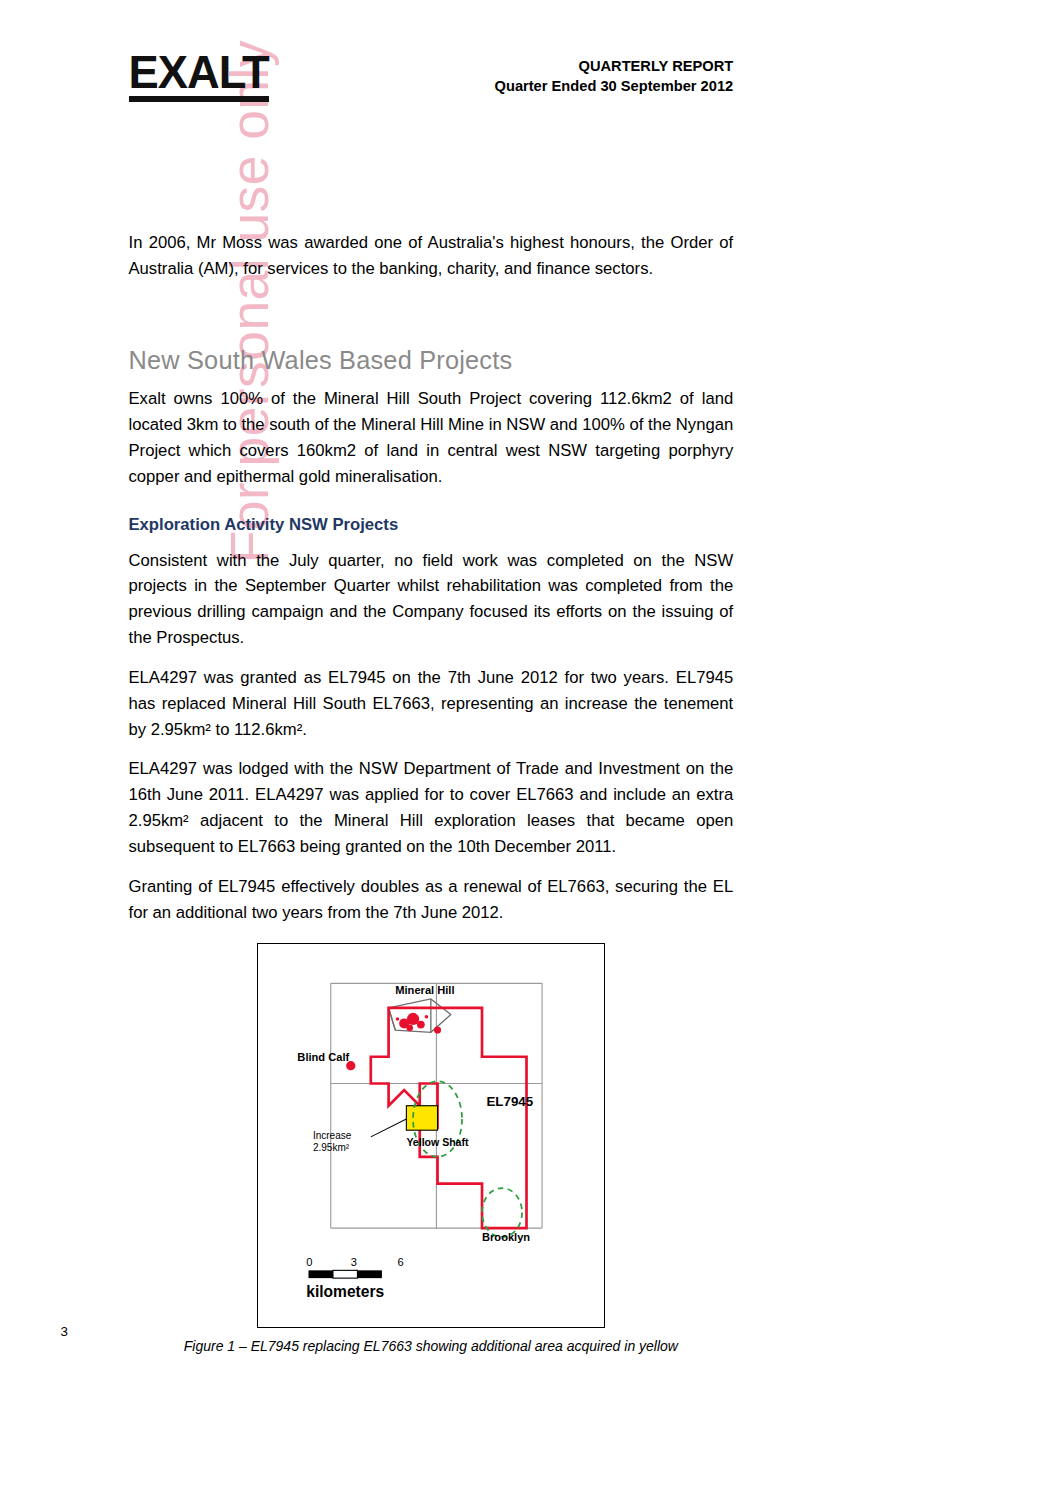For personal use only
EXALT
QUARTERLY REPORT
Quarter Ended 30 September 2012
In 2006, Mr Moss was awarded one of Australia's highest honours, the Order of Australia (AM), for services to the banking, charity, and finance sectors.
New South Wales Based Projects
Exalt owns 100% of the Mineral Hill South Project covering 112.6km2 of land located 3km to the south of the Mineral Hill Mine in NSW and 100% of the Nyngan Project which covers 160km2 of land in central west NSW targeting porphyry copper and epithermal gold mineralisation.
Exploration Activity NSW Projects
Consistent with the July quarter, no field work was completed on the NSW projects in the September Quarter whilst rehabilitation was completed from the previous drilling campaign and the Company focused its efforts on the issuing of the Prospectus.
ELA4297 was granted as EL7945 on the 7th June 2012 for two years. EL7945 has replaced Mineral Hill South EL7663, representing an increase the tenement by 2.95km² to 112.6km².
ELA4297 was lodged with the NSW Department of Trade and Investment on the 16th June 2011. ELA4297 was applied for to cover EL7663 and include an extra 2.95km² adjacent to the Mineral Hill exploration leases that became open subsequent to EL7663 being granted on the 10th December 2011.
Granting of EL7945 effectively doubles as a renewal of EL7663, securing the EL for an additional two years from the 7th June 2012.
Mineral Hill Blind Calf EL7945 Yellow Shaft Increase 2.95km² Brooklyn 0 3 6 kilometers
Figure 1 – EL7945 replacing EL7663 showing additional area acquired in yellow
3